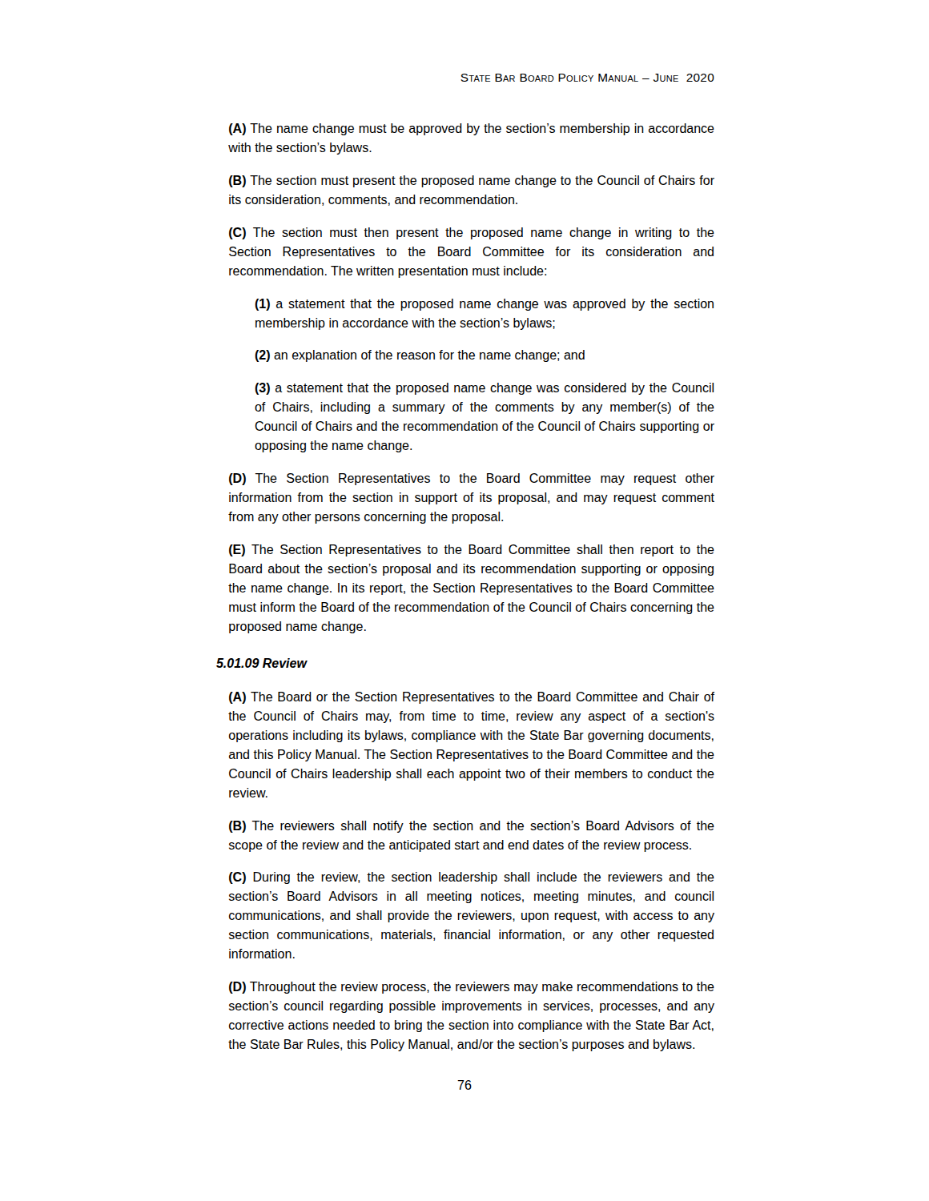State Bar Board Policy Manual – June 2020
(A) The name change must be approved by the section’s membership in accordance with the section’s bylaws.
(B) The section must present the proposed name change to the Council of Chairs for its consideration, comments, and recommendation.
(C) The section must then present the proposed name change in writing to the Section Representatives to the Board Committee for its consideration and recommendation. The written presentation must include:
(1) a statement that the proposed name change was approved by the section membership in accordance with the section’s bylaws;
(2) an explanation of the reason for the name change; and
(3) a statement that the proposed name change was considered by the Council of Chairs, including a summary of the comments by any member(s) of the Council of Chairs and the recommendation of the Council of Chairs supporting or opposing the name change.
(D) The Section Representatives to the Board Committee may request other information from the section in support of its proposal, and may request comment from any other persons concerning the proposal.
(E) The Section Representatives to the Board Committee shall then report to the Board about the section’s proposal and its recommendation supporting or opposing the name change. In its report, the Section Representatives to the Board Committee must inform the Board of the recommendation of the Council of Chairs concerning the proposed name change.
5.01.09 Review
(A) The Board or the Section Representatives to the Board Committee and Chair of the Council of Chairs may, from time to time, review any aspect of a section's operations including its bylaws, compliance with the State Bar governing documents, and this Policy Manual. The Section Representatives to the Board Committee and the Council of Chairs leadership shall each appoint two of their members to conduct the review.
(B) The reviewers shall notify the section and the section’s Board Advisors of the scope of the review and the anticipated start and end dates of the review process.
(C) During the review, the section leadership shall include the reviewers and the section’s Board Advisors in all meeting notices, meeting minutes, and council communications, and shall provide the reviewers, upon request, with access to any section communications, materials, financial information, or any other requested information.
(D) Throughout the review process, the reviewers may make recommendations to the section’s council regarding possible improvements in services, processes, and any corrective actions needed to bring the section into compliance with the State Bar Act, the State Bar Rules, this Policy Manual, and/or the section’s purposes and bylaws.
76